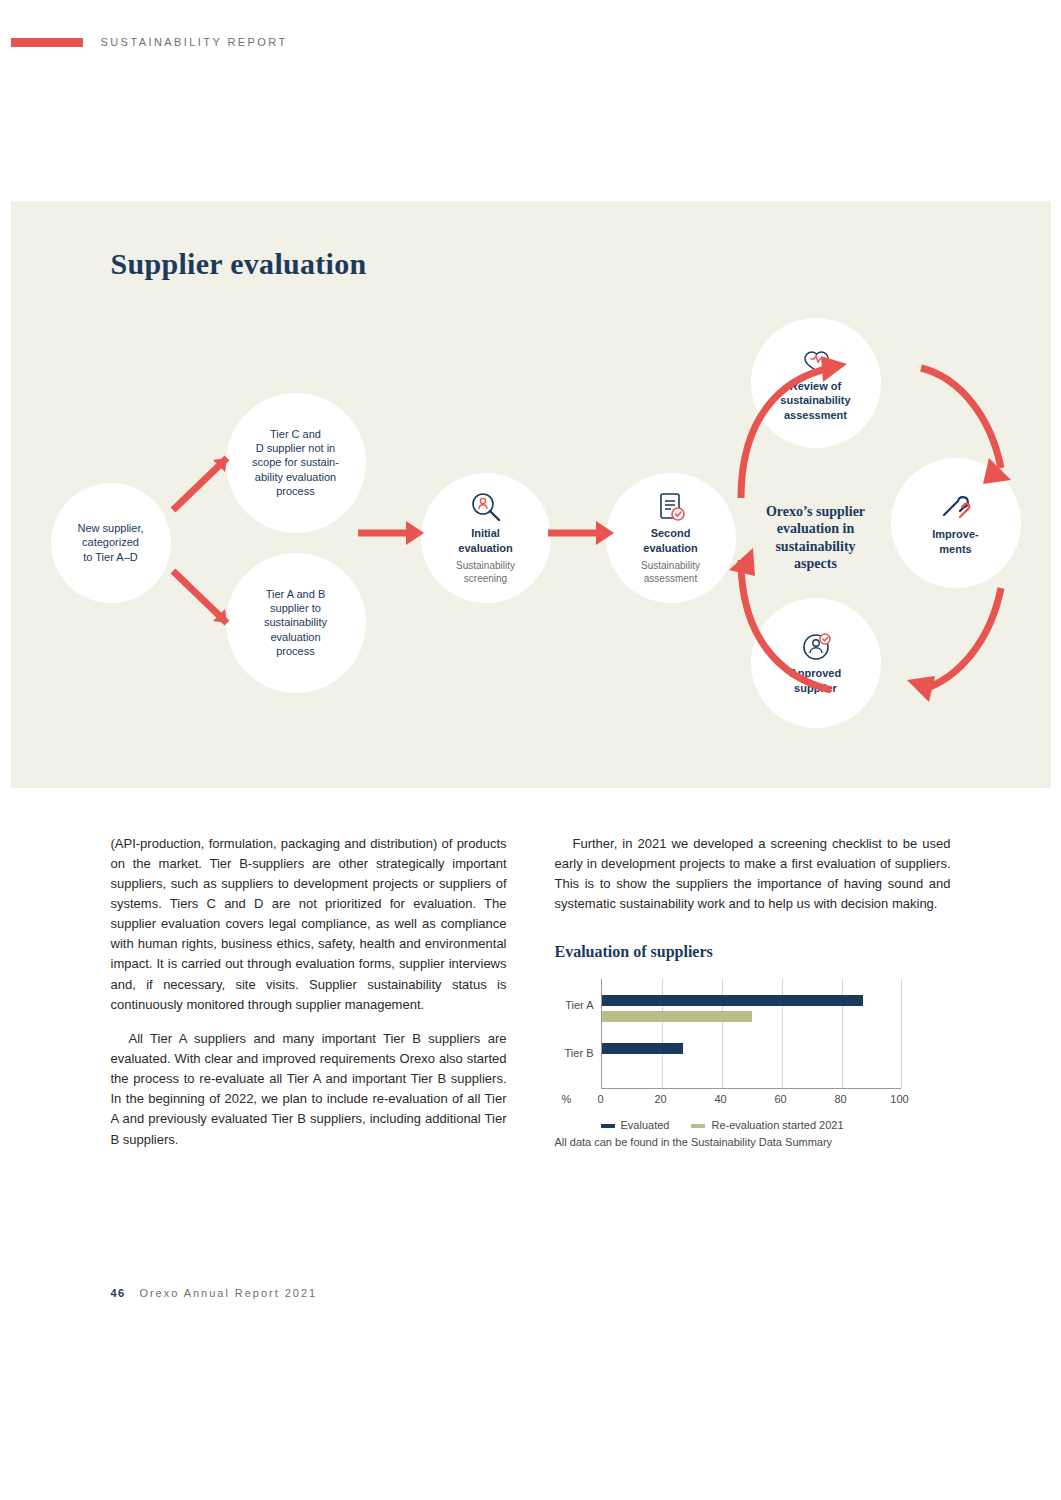Sustainability Report
Supplier evaluation
New supplier,
categorized
to Tier A–D
Tier C and
D supplier not in
scope for sustain-
ability evaluation
process
Tier A and B
supplier to
sustainability
evaluation
process
Initial
evaluation
Sustainability
screening
Second
evaluation
Sustainability
assessment
Review of
sustainability
assessment
Improve-
ments
Approved
supplier
Orexo’s supplier
evaluation in
sustainability
aspects
(API-production, formulation, packaging and distribution) of products on the market. Tier B-suppliers are other strategically important suppliers, such as suppliers to development projects or suppliers of systems. Tiers C and D are not prioritized for evaluation. The supplier evaluation covers legal compliance, as well as compliance with human rights, business ethics, safety, health and environmental impact. It is carried out through evaluation forms, supplier interviews and, if necessary, site visits. Supplier sustainability status is continuously monitored through supplier management.
All Tier A suppliers and many important Tier B suppliers are evaluated. With clear and improved requirements Orexo also started the process to re-evaluate all Tier A and important Tier B suppliers. In the beginning of 2022, we plan to include re-evaluation of all Tier A and previously evaluated Tier B suppliers, including additional Tier B suppliers.
Further, in 2021 we developed a screening checklist to be used early in development projects to make a first evaluation of suppliers. This is to show the suppliers the importance of having sound and systematic sustainability work and to help us with decision making.
Evaluation of suppliers
Tier A
Tier B
% 0 20 40 60 80 100
Evaluated Re-evaluation started 2021
All data can be found in the Sustainability Data Summary
46 Orexo Annual Report 2021